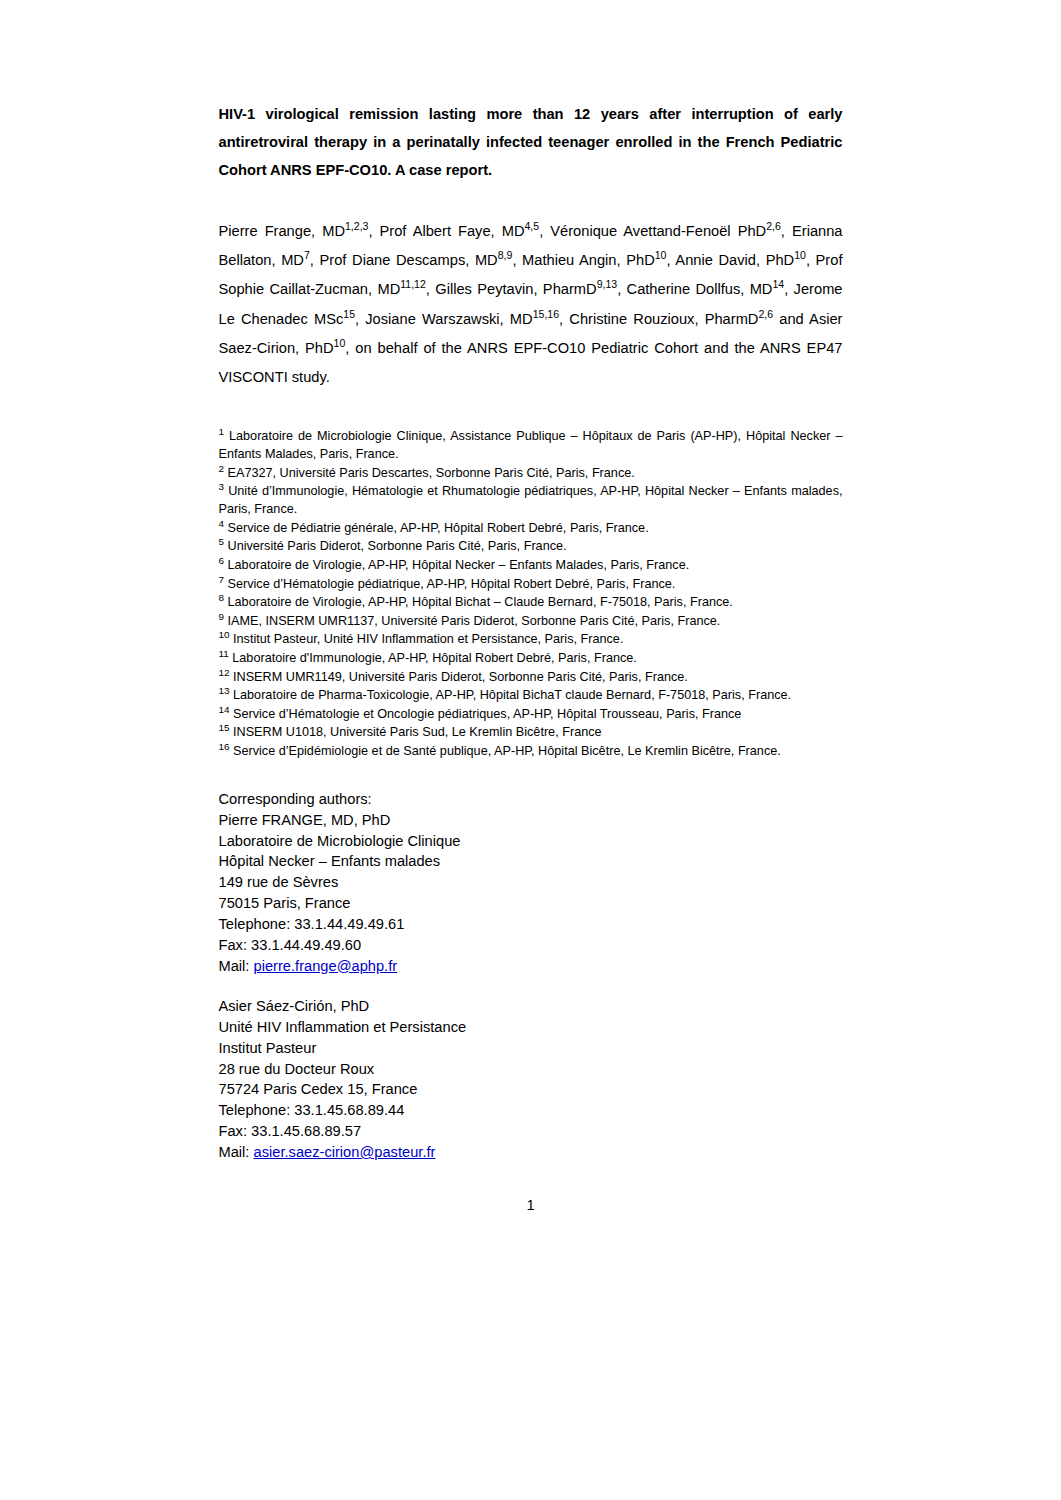HIV-1 virological remission lasting more than 12 years after interruption of early antiretroviral therapy in a perinatally infected teenager enrolled in the French Pediatric Cohort ANRS EPF-CO10. A case report.
Pierre Frange, MD1,2,3, Prof Albert Faye, MD4,5, Véronique Avettand-Fenoël PhD2,6, Erianna Bellaton, MD7, Prof Diane Descamps, MD8,9, Mathieu Angin, PhD10, Annie David, PhD10, Prof Sophie Caillat-Zucman, MD11,12, Gilles Peytavin, PharmD9,13, Catherine Dollfus, MD14, Jerome Le Chenadec MSc15, Josiane Warszawski, MD15,16, Christine Rouzioux, PharmD2,6 and Asier Saez-Cirion, PhD10, on behalf of the ANRS EPF-CO10 Pediatric Cohort and the ANRS EP47 VISCONTI study.
1 Laboratoire de Microbiologie Clinique, Assistance Publique – Hôpitaux de Paris (AP-HP), Hôpital Necker – Enfants Malades, Paris, France.
2 EA7327, Université Paris Descartes, Sorbonne Paris Cité, Paris, France.
3 Unité d’Immunologie, Hématologie et Rhumatologie pédiatriques, AP-HP, Hôpital Necker – Enfants malades, Paris, France.
4 Service de Pédiatrie générale, AP-HP, Hôpital Robert Debré, Paris, France.
5 Université Paris Diderot, Sorbonne Paris Cité, Paris, France.
6 Laboratoire de Virologie, AP-HP, Hôpital Necker – Enfants Malades, Paris, France.
7 Service d’Hématologie pédiatrique, AP-HP, Hôpital Robert Debré, Paris, France.
8 Laboratoire de Virologie, AP-HP, Hôpital Bichat – Claude Bernard, F-75018, Paris, France.
9 IAME, INSERM UMR1137, Université Paris Diderot, Sorbonne Paris Cité, Paris, France.
10 Institut Pasteur, Unité HIV Inflammation et Persistance, Paris, France.
11 Laboratoire d'Immunologie, AP-HP, Hôpital Robert Debré, Paris, France.
12 INSERM UMR1149, Université Paris Diderot, Sorbonne Paris Cité, Paris, France.
13 Laboratoire de Pharma-Toxicologie, AP-HP, Hôpital BichaT claude Bernard, F-75018, Paris, France.
14 Service d’Hématologie et Oncologie pédiatriques, AP-HP, Hôpital Trousseau, Paris, France
15 INSERM U1018, Université Paris Sud, Le Kremlin Bicêtre, France
16 Service d’Epidémiologie et de Santé publique, AP-HP, Hôpital Bicêtre, Le Kremlin Bicêtre, France.
Corresponding authors:
Pierre FRANGE, MD, PhD
Laboratoire de Microbiologie Clinique
Hôpital Necker – Enfants malades
149 rue de Sèvres
75015 Paris, France
Telephone: 33.1.44.49.49.61
Fax: 33.1.44.49.49.60
Mail: pierre.frange@aphp.fr
Asier Sáez-Cirión, PhD
Unité HIV Inflammation et Persistance
Institut Pasteur
28 rue du Docteur Roux
75724 Paris Cedex 15, France
Telephone: 33.1.45.68.89.44
Fax: 33.1.45.68.89.57
Mail: asier.saez-cirion@pasteur.fr
1